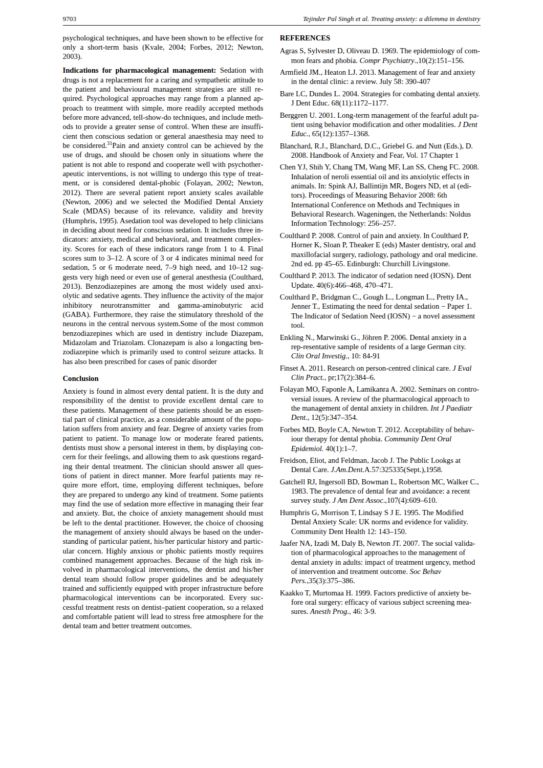9703 Tejinder Pal Singh et al. Treating anxiety: a dilemma in dentistry
psychological techniques, and have been shown to be effective for only a short-term basis (Kvale, 2004; Forbes, 2012; Newton, 2003).
Indications for pharmacological management: Sedation with drugs is not a replacement for a caring and sympathetic attitude to the patient and behavioural management strategies are still required. Psychological approaches may range from a planned approach to treatment with simple, more readily accepted methods before more advanced, tell-show-do techniques, and include methods to provide a greater sense of control. When these are insufficient then conscious sedation or general anaesthesia may need to be considered.31Pain and anxiety control can be achieved by the use of drugs, and should be chosen only in situations where the patient is not able to respond and cooperate well with psychotherapeutic interventions, is not willing to undergo this type of treatment, or is considered dental-phobic (Folayan, 2002; Newton, 2012). There are several patient report anxiety scales available (Newton, 2006) and we selected the Modified Dental Anxiety Scale (MDAS) because of its relevance, validity and brevity (Humphris, 1995). Asedation tool was developed to help clinicians in deciding about need for conscious sedation. It includes three indicators: anxiety, medical and behavioral, and treatment complexity. Scores for each of these indicators range from 1 to 4. Final scores sum to 3–12. A score of 3 or 4 indicates minimal need for sedation, 5 or 6 moderate need, 7–9 high need, and 10–12 suggests very high need or even use of general anesthesia (Coulthard, 2013). Benzodiazepines are among the most widely used anxiolytic and sedative agents. They influence the activity of the major inhibitory neurotransmitter and gamma-aminobutyric acid (GABA). Furthermore, they raise the stimulatory threshold of the neurons in the central nervous system.Some of the most common benzodiazepines which are used in dentistry include Diazepam, Midazolam and Triazolam. Clonazepam is also a longacting benzodiazepine which is primarily used to control seizure attacks. It has also been prescribed for cases of panic disorder
Conclusion
Anxiety is found in almost every dental patient. It is the duty and responsibility of the dentist to provide excellent dental care to these patients. Management of these patients should be an essential part of clinical practice, as a considerable amount of the population suffers from anxiety and fear. Degree of anxiety varies from patient to patient. To manage low or moderate feared patients, dentists must show a personal interest in them, by displaying concern for their feelings, and allowing them to ask questions regarding their dental treatment. The clinician should answer all questions of patient in direct manner. More fearful patients may require more effort, time, employing different techniques, before they are prepared to undergo any kind of treatment. Some patients may find the use of sedation more effective in managing their fear and anxiety. But, the choice of anxiety management should must be left to the dental practitioner. However, the choice of choosing the management of anxiety should always be based on the understanding of particular patient, his/her particular history and particular concern. Highly anxious or phobic patients mostly requires combined management approaches. Because of the high risk involved in pharmacological interventions, the dentist and his/her dental team should follow proper guidelines and be adequately trained and sufficiently equipped with proper infrastructure before pharmacological interventions can be incorporated. Every successful treatment rests on dentist–patient cooperation, so a relaxed and comfortable patient will lead to stress free atmosphere for the dental team and better treatment outcomes.
REFERENCES
Agras S, Sylvester D, Oliveau D. 1969. The epidemiology of common fears and phobia. Compr Psychiatry.,10(2):151–156.
Armfield JM., Heaton LJ. 2013. Management of fear and anxiety in the dental clinic: a review. July 58: 390-407
Bare LC, Dundes L. 2004. Strategies for combating dental anxiety. J Dent Educ. 68(11):1172–1177.
Berggren U. 2001. Long-term management of the fearful adult patient using behavior modification and other modalities. J Dent Educ., 65(12):1357–1368.
Blanchard, R.J., Blanchard, D.C., Griebel G. and Nutt (Eds.), D. 2008. Handbook of Anxiety and Fear, Vol. 17 Chapter 1
Chen YJ, Shih Y, Chang TM, Wang MF, Lan SS, Cheng FC. 2008. Inhalation of neroli essential oil and its anxiolytic effects in animals. In: Spink AJ, Ballintijn MR, Bogers ND, et al (editors). Proceedings of Measuring Behavior 2008: 6th International Conference on Methods and Techniques in Behavioral Research. Wageningen, the Netherlands: Noldus Information Technology: 256–257.
Coulthard P. 2008. Control of pain and anxiety. In Coulthard P, Horner K, Sloan P, Theaker E (eds) Master dentistry, oral and maxillofacial surgery, radiology, pathology and oral medicine. 2nd ed. pp 45–65. Edinburgh: Churchill Livingstone.
Coulthard P. 2013. The indicator of sedation need (IOSN). Dent Update. 40(6):466–468, 470–471.
Coulthard P., Bridgman C., Gough L., Longman L., Pretty IA., Jenner T., Estimating the need for dental sedation − Paper 1. The Indicator of Sedation Need (IOSN) − a novel assessment tool.
Enkling N., Marwinski G., Jöhren P. 2006. Dental anxiety in a rep-resentative sample of residents of a large German city. Clin Oral Investig., 10: 84-91
Finset A. 2011. Research on person-centred clinical care. J Eval Clin Pract., pr;17(2):384–6.
Folayan MO, Faponle A, Lamikanra A. 2002. Seminars on controversial issues. A review of the pharmacological approach to the management of dental anxiety in children. Int J Paediatr Dent., 12(5):347–354.
Forbes MD, Boyle CA, Newton T. 2012. Acceptability of behaviour therapy for dental phobia. Community Dent Oral Epidemiol. 40(1):1–7.
Freidson, Eliot, and Feldman, Jacob J. The Public Lookgs at Dental Care. J.Am.Dent. A.57:325335(Sept.),1958.
Gatchell RJ, Ingersoll BD, Bowman L, Robertson MC, Walker C., 1983. The prevalence of dental fear and avoidance: a recent survey study. J Am Dent Assoc.,107(4):609–610.
Humphris G, Morrison T, Lindsay S J E. 1995. The Modified Dental Anxiety Scale: UK norms and evidence for validity. Community Dent Health 12: 143–150.
Jaafer NA, Izadi M, Daly B, Newton JT. 2007. The social validation of pharmacological approaches to the management of dental anxiety in adults: impact of treatment urgency, method of intervention and treatment outcome. Soc Behav Pers., 35(3):375–386.
Kaakko T, Murtomaa H. 1999. Factors predictive of anxiety before oral surgery: efficacy of various subject screening measures. Anesth Prog., 46: 3-9.